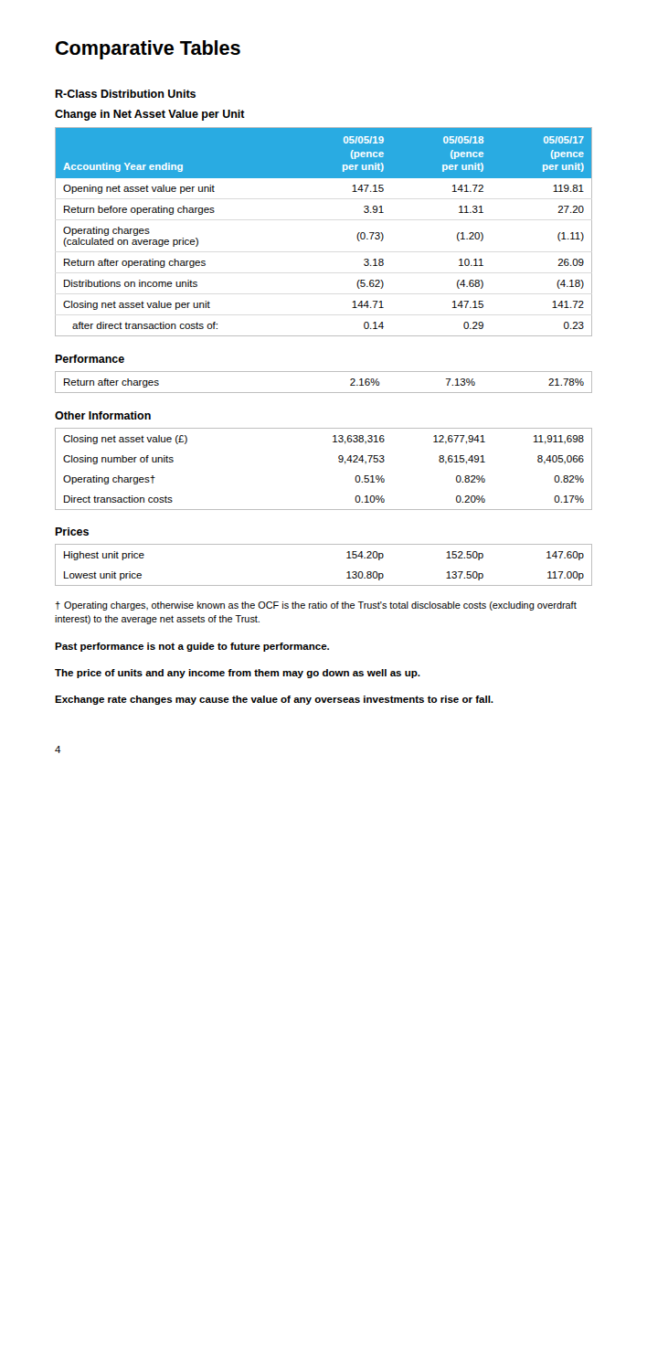Comparative Tables
R-Class Distribution Units
Change in Net Asset Value per Unit
| Accounting Year ending | 05/05/19 (pence per unit) | 05/05/18 (pence per unit) | 05/05/17 (pence per unit) |
| --- | --- | --- | --- |
| Opening net asset value per unit | 147.15 | 141.72 | 119.81 |
| Return before operating charges | 3.91 | 11.31 | 27.20 |
| Operating charges (calculated on average price) | (0.73) | (1.20) | (1.11) |
| Return after operating charges | 3.18 | 10.11 | 26.09 |
| Distributions on income units | (5.62) | (4.68) | (4.18) |
| Closing net asset value per unit | 144.71 | 147.15 | 141.72 |
| after direct transaction costs of: | 0.14 | 0.29 | 0.23 |
Performance
| Return after charges | 2.16% | 7.13% | 21.78% |
Other Information
| Closing net asset value (£) | 13,638,316 | 12,677,941 | 11,911,698 |
| Closing number of units | 9,424,753 | 8,615,491 | 8,405,066 |
| Operating charges† | 0.51% | 0.82% | 0.82% |
| Direct transaction costs | 0.10% | 0.20% | 0.17% |
Prices
| Highest unit price | 154.20p | 152.50p | 147.60p |
| Lowest unit price | 130.80p | 137.50p | 117.00p |
†Operating charges, otherwise known as the OCF is the ratio of the Trust's total disclosable costs (excluding overdraft interest) to the average net assets of the Trust.
Past performance is not a guide to future performance.
The price of units and any income from them may go down as well as up.
Exchange rate changes may cause the value of any overseas investments to rise or fall.
4